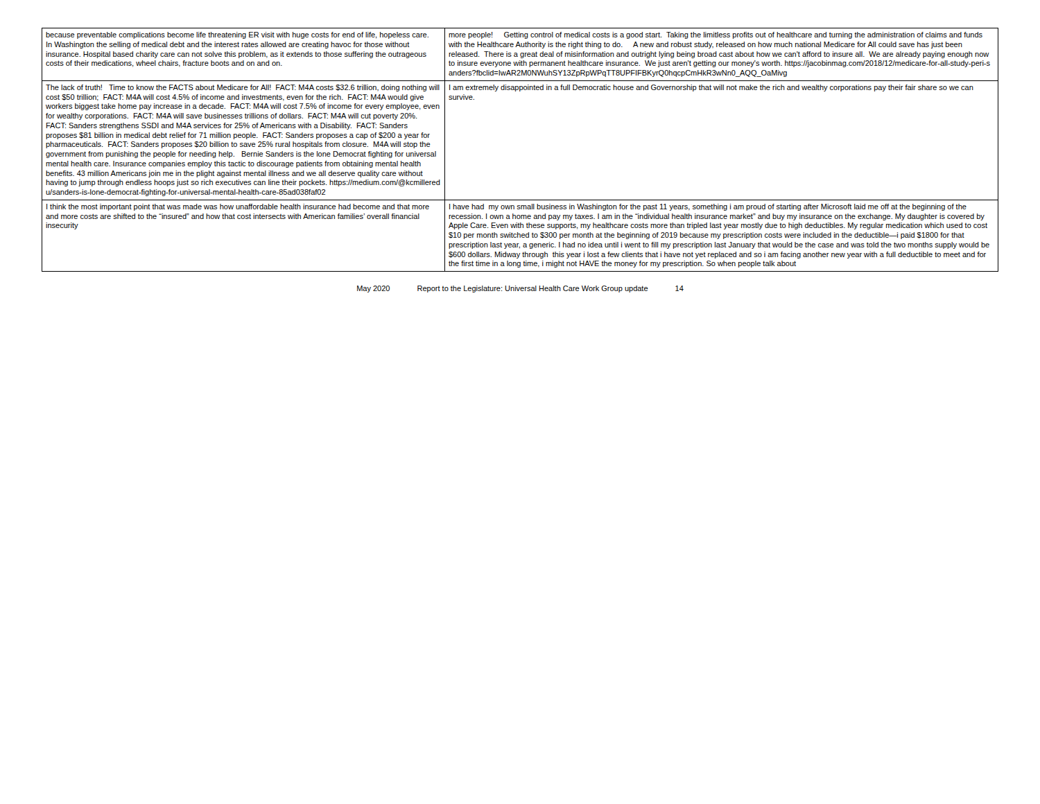| because preventable complications become life threatening ER visit with huge costs for end of life, hopeless care. In Washington the selling of medical debt and the interest rates allowed are creating havoc for those without insurance. Hospital based charity care can not solve this problem, as it extends to those suffering the outrageous costs of their medications, wheel chairs, fracture boots and on and on. | more people! Getting control of medical costs is a good start. Taking the limitless profits out of healthcare and turning the administration of claims and funds with the Healthcare Authority is the right thing to do. A new and robust study, released on how much national Medicare for All could save has just been released. There is a great deal of misinformation and outright lying being broad cast about how we can't afford to insure all. We are already paying enough now to insure everyone with permanent healthcare insurance. We just aren't getting our money's worth. https://jacobinmag.com/2018/12/medicare-for-all-study-peri-sanders?fbclid=IwAR2M0NWuhSY13ZpRpWPqTT8UPFIFBKyrQ0hqcpCmHkR3wNn0_AQQ_OaMivg |
| The lack of truth! Time to know the FACTS about Medicare for All! FACT: M4A costs $32.6 trillion, doing nothing will cost $50 trillion; FACT: M4A will cost 4.5% of income and investments, even for the rich. FACT: M4A would give workers biggest take home pay increase in a decade. FACT: M4A will cost 7.5% of income for every employee, even for wealthy corporations. FACT: M4A will save businesses trillions of dollars. FACT: M4A will cut poverty 20%. FACT: Sanders strengthens SSDI and M4A services for 25% of Americans with a Disability. FACT: Sanders proposes $81 billion in medical debt relief for 71 million people. FACT: Sanders proposes a cap of $200 a year for pharmaceuticals. FACT: Sanders proposes $20 billion to save 25% rural hospitals from closure. M4A will stop the government from punishing the people for needing help. Bernie Sanders is the lone Democrat fighting for universal mental health care. Insurance companies employ this tactic to discourage patients from obtaining mental health benefits. 43 million Americans join me in the plight against mental illness and we all deserve quality care without having to jump through endless hoops just so rich executives can line their pockets. https://medium.com/@kcmilleredu/sanders-is-lone-democrat-fighting-for-universal-mental-health-care-85ad038faf02 | I am extremely disappointed in a full Democratic house and Governorship that will not make the rich and wealthy corporations pay their fair share so we can survive. |
| I think the most important point that was made was how unaffordable health insurance had become and that more and more costs are shifted to the “insured” and how that cost intersects with American families’ overall financial insecurity | I have had my own small business in Washington for the past 11 years, something i am proud of starting after Microsoft laid me off at the beginning of the recession. I own a home and pay my taxes. I am in the “individual health insurance market” and buy my insurance on the exchange. My daughter is covered by Apple Care. Even with these supports, my healthcare costs more than tripled last year mostly due to high deductibles. My regular medication which used to cost $10 per month switched to $300 per month at the beginning of 2019 because my prescription costs were included in the deductible—i paid $1800 for that prescription last year, a generic. I had no idea until i went to fill my prescription last January that would be the case and was told the two months supply would be $600 dollars. Midway through this year i lost a few clients that i have not yet replaced and so i am facing another new year with a full deductible to meet and for the first time in a long time, i might not HAVE the money for my prescription. So when people talk about |
May 2020 Report to the Legislature: Universal Health Care Work Group update 14